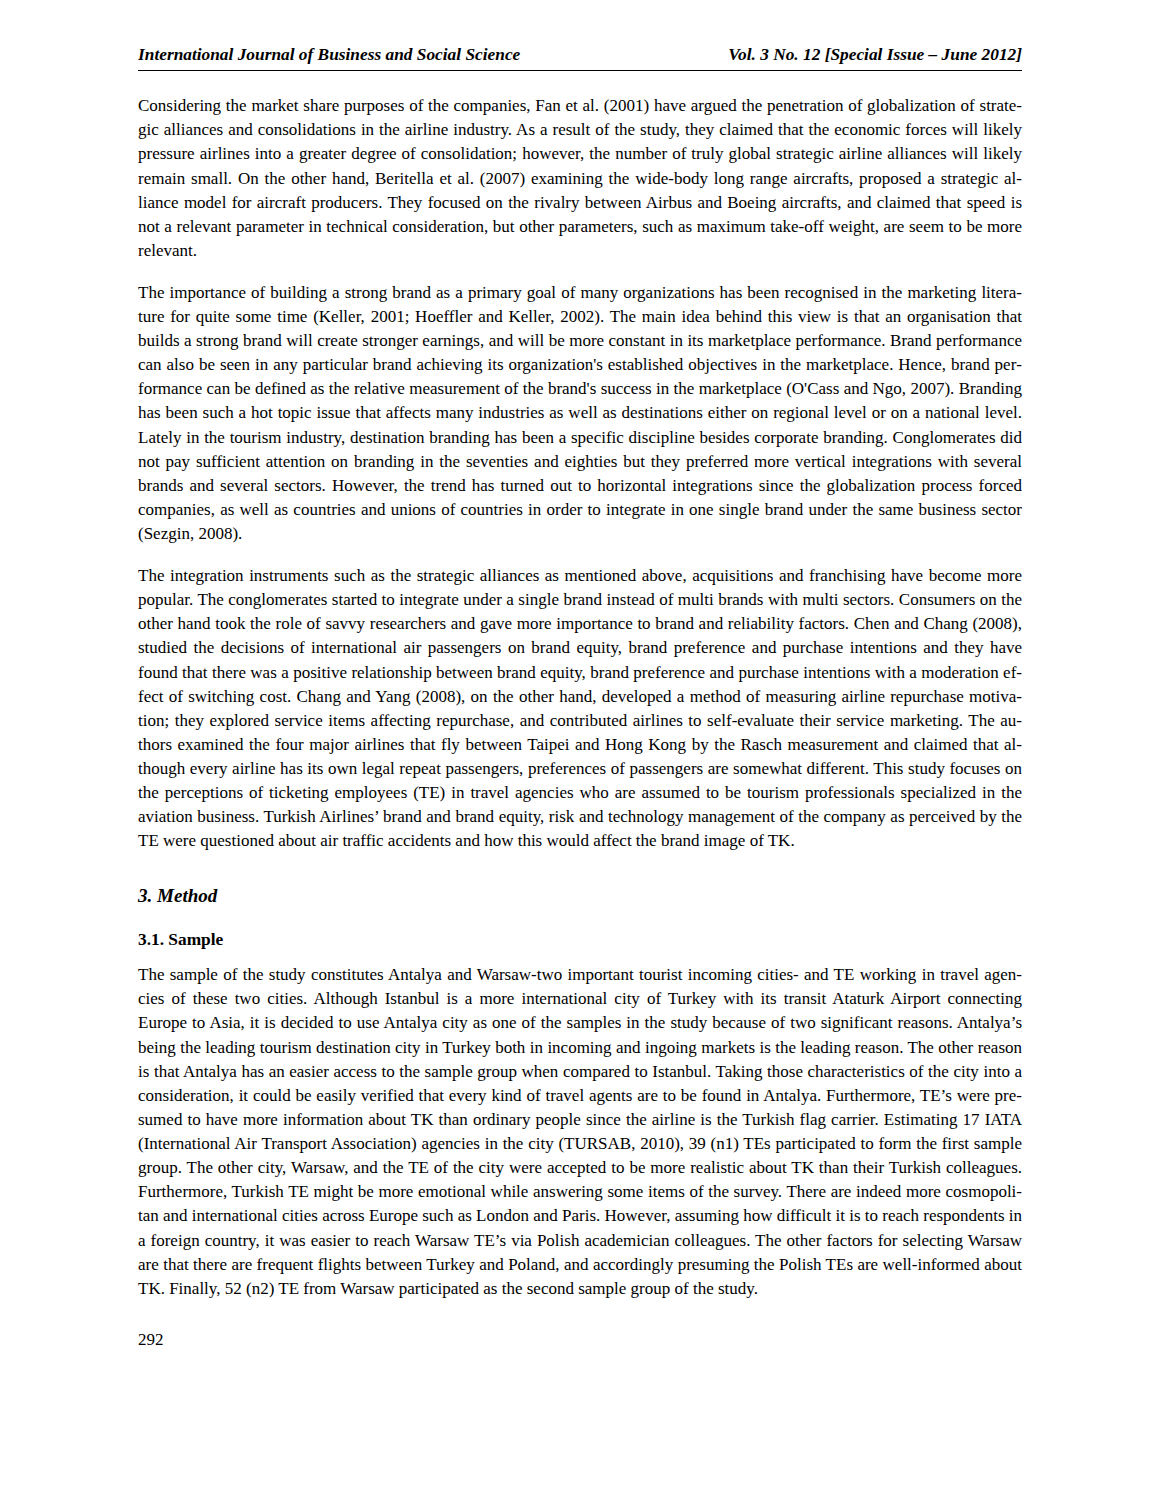International Journal of Business and Social Science
Vol. 3 No. 12 [Special Issue – June 2012]
Considering the market share purposes of the companies, Fan et al. (2001) have argued the penetration of globalization of strategic alliances and consolidations in the airline industry. As a result of the study, they claimed that the economic forces will likely pressure airlines into a greater degree of consolidation; however, the number of truly global strategic airline alliances will likely remain small. On the other hand, Beritella et al. (2007) examining the wide-body long range aircrafts, proposed a strategic alliance model for aircraft producers. They focused on the rivalry between Airbus and Boeing aircrafts, and claimed that speed is not a relevant parameter in technical consideration, but other parameters, such as maximum take-off weight, are seem to be more relevant.
The importance of building a strong brand as a primary goal of many organizations has been recognised in the marketing literature for quite some time (Keller, 2001; Hoeffler and Keller, 2002). The main idea behind this view is that an organisation that builds a strong brand will create stronger earnings, and will be more constant in its marketplace performance. Brand performance can also be seen in any particular brand achieving its organization's established objectives in the marketplace. Hence, brand performance can be defined as the relative measurement of the brand's success in the marketplace (O'Cass and Ngo, 2007). Branding has been such a hot topic issue that affects many industries as well as destinations either on regional level or on a national level. Lately in the tourism industry, destination branding has been a specific discipline besides corporate branding. Conglomerates did not pay sufficient attention on branding in the seventies and eighties but they preferred more vertical integrations with several brands and several sectors. However, the trend has turned out to horizontal integrations since the globalization process forced companies, as well as countries and unions of countries in order to integrate in one single brand under the same business sector (Sezgin, 2008).
The integration instruments such as the strategic alliances as mentioned above, acquisitions and franchising have become more popular. The conglomerates started to integrate under a single brand instead of multi brands with multi sectors. Consumers on the other hand took the role of savvy researchers and gave more importance to brand and reliability factors. Chen and Chang (2008), studied the decisions of international air passengers on brand equity, brand preference and purchase intentions and they have found that there was a positive relationship between brand equity, brand preference and purchase intentions with a moderation effect of switching cost. Chang and Yang (2008), on the other hand, developed a method of measuring airline repurchase motivation; they explored service items affecting repurchase, and contributed airlines to self-evaluate their service marketing. The authors examined the four major airlines that fly between Taipei and Hong Kong by the Rasch measurement and claimed that although every airline has its own legal repeat passengers, preferences of passengers are somewhat different. This study focuses on the perceptions of ticketing employees (TE) in travel agencies who are assumed to be tourism professionals specialized in the aviation business. Turkish Airlines’ brand and brand equity, risk and technology management of the company as perceived by the TE were questioned about air traffic accidents and how this would affect the brand image of TK.
3. Method
3.1. Sample
The sample of the study constitutes Antalya and Warsaw-two important tourist incoming cities- and TE working in travel agencies of these two cities. Although Istanbul is a more international city of Turkey with its transit Ataturk Airport connecting Europe to Asia, it is decided to use Antalya city as one of the samples in the study because of two significant reasons. Antalya’s being the leading tourism destination city in Turkey both in incoming and ingoing markets is the leading reason. The other reason is that Antalya has an easier access to the sample group when compared to Istanbul. Taking those characteristics of the city into a consideration, it could be easily verified that every kind of travel agents are to be found in Antalya. Furthermore, TE’s were presumed to have more information about TK than ordinary people since the airline is the Turkish flag carrier. Estimating 17 IATA (International Air Transport Association) agencies in the city (TURSAB, 2010), 39 (n1) TEs participated to form the first sample group. The other city, Warsaw, and the TE of the city were accepted to be more realistic about TK than their Turkish colleagues. Furthermore, Turkish TE might be more emotional while answering some items of the survey. There are indeed more cosmopolitan and international cities across Europe such as London and Paris. However, assuming how difficult it is to reach respondents in a foreign country, it was easier to reach Warsaw TE’s via Polish academician colleagues. The other factors for selecting Warsaw are that there are frequent flights between Turkey and Poland, and accordingly presuming the Polish TEs are well-informed about TK. Finally, 52 (n2) TE from Warsaw participated as the second sample group of the study.
292